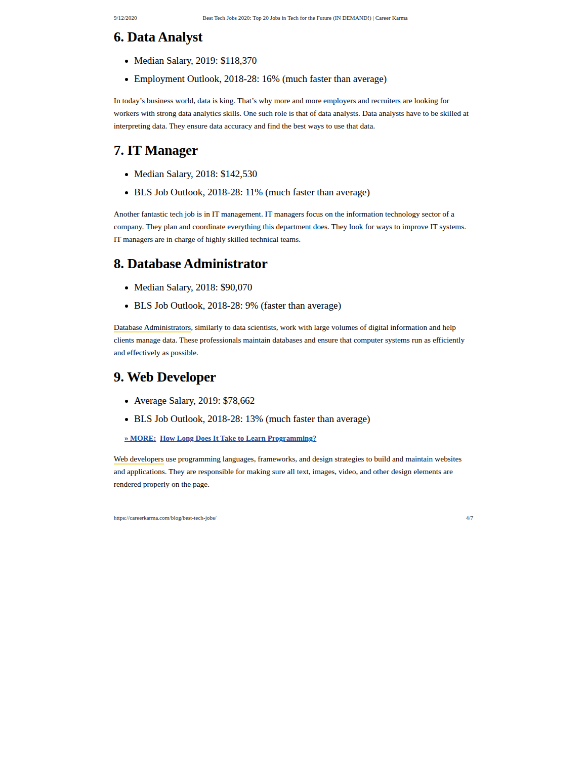9/12/2020 Best Tech Jobs 2020: Top 20 Jobs in Tech for the Future (IN DEMAND!) | Career Karma
6. Data Analyst
Median Salary, 2019: $118,370
Employment Outlook, 2018-28: 16% (much faster than average)
In today’s business world, data is king. That’s why more and more employers and recruiters are looking for workers with strong data analytics skills. One such role is that of data analysts. Data analysts have to be skilled at interpreting data. They ensure data accuracy and find the best ways to use that data.
7. IT Manager
Median Salary, 2018: $142,530
BLS Job Outlook, 2018-28: 11% (much faster than average)
Another fantastic tech job is in IT management. IT managers focus on the information technology sector of a company. They plan and coordinate everything this department does. They look for ways to improve IT systems. IT managers are in charge of highly skilled technical teams.
8. Database Administrator
Median Salary, 2018: $90,070
BLS Job Outlook, 2018-28: 9% (faster than average)
Database Administrators, similarly to data scientists, work with large volumes of digital information and help clients manage data. These professionals maintain databases and ensure that computer systems run as efficiently and effectively as possible.
9. Web Developer
Average Salary, 2019: $78,662
BLS Job Outlook, 2018-28: 13% (much faster than average)
» MORE: How Long Does It Take to Learn Programming?
Web developers use programming languages, frameworks, and design strategies to build and maintain websites and applications. They are responsible for making sure all text, images, video, and other design elements are rendered properly on the page.
https://careerkarma.com/blog/best-tech-jobs/ 4/7